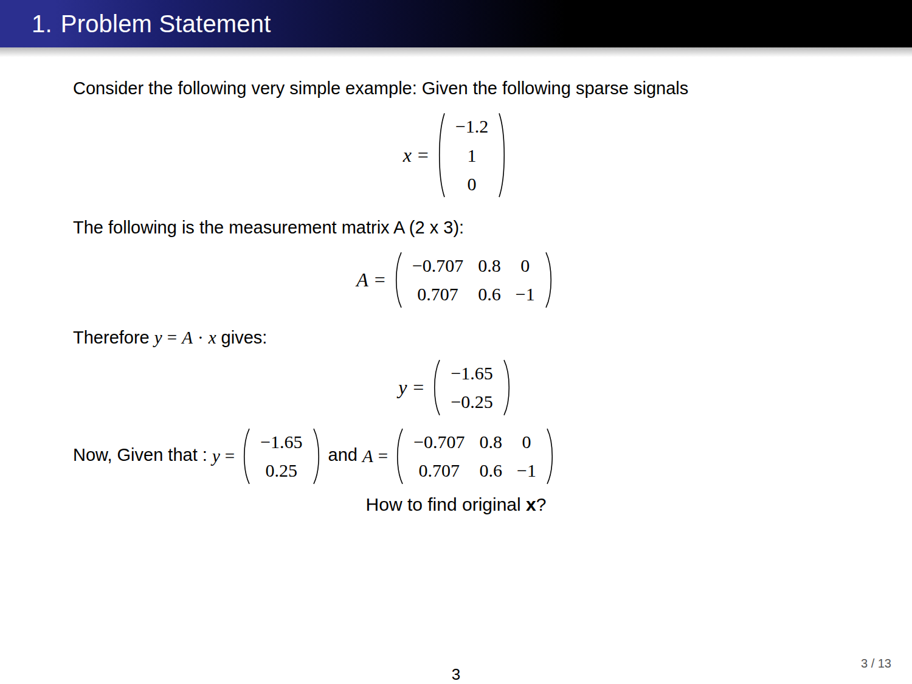1. Problem Statement
Consider the following very simple example: Given the following sparse signals
x= −1.2 1 0
The following is the measurement matrix A (2 x 3):
A= −0.707 0.8 0 0.707 0.6 −1
Therefore y = A · x gives:
y= −1.65 −0.25
Now, Given that : y= −1.65 0.25 and A= −0.707 0.8 0 0.707 0.6 −1
How to find original x?
3 / 13
3